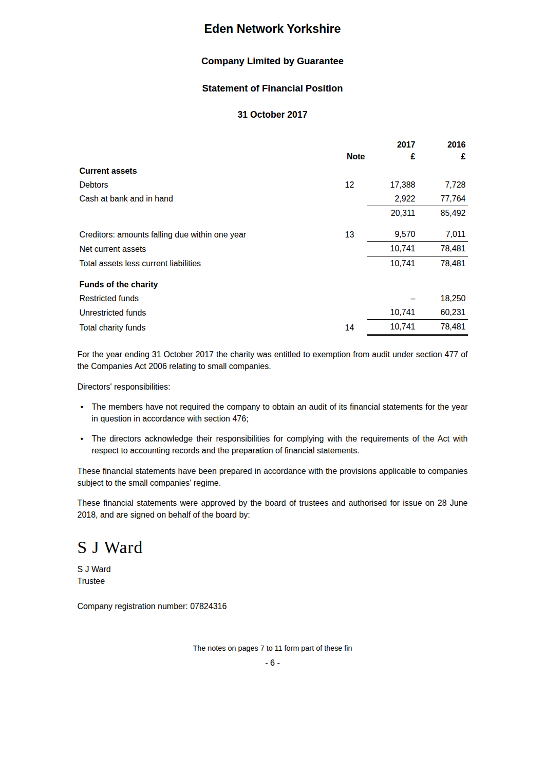Eden Network Yorkshire
Company Limited by Guarantee
Statement of Financial Position
31 October 2017
| | Note | 2017 £ | 2016 £ |
| --- | --- | --- | --- |
| Current assets | | | |
| Debtors | 12 | 17,388 | 7,728 |
| Cash at bank and in hand | | 2,922 | 77,764 |
| | | 20,311 | 85,492 |
| Creditors: amounts falling due within one year | 13 | 9,570 | 7,011 |
| Net current assets | | 10,741 | 78,481 |
| Total assets less current liabilities | | 10,741 | 78,481 |
| Funds of the charity | | | |
| Restricted funds | | – | 18,250 |
| Unrestricted funds | | 10,741 | 60,231 |
| Total charity funds | 14 | 10,741 | 78,481 |
For the year ending 31 October 2017 the charity was entitled to exemption from audit under section 477 of the Companies Act 2006 relating to small companies.
Directors' responsibilities:
The members have not required the company to obtain an audit of its financial statements for the year in question in accordance with section 476;
The directors acknowledge their responsibilities for complying with the requirements of the Act with respect to accounting records and the preparation of financial statements.
These financial statements have been prepared in accordance with the provisions applicable to companies subject to the small companies' regime.
These financial statements were approved by the board of trustees and authorised for issue on 28 June 2018, and are signed on behalf of the board by:
S J Ward
S J Ward
Trustee
Company registration number: 07824316
The notes on pages 7 to 11 form part of these fin
- 6 -